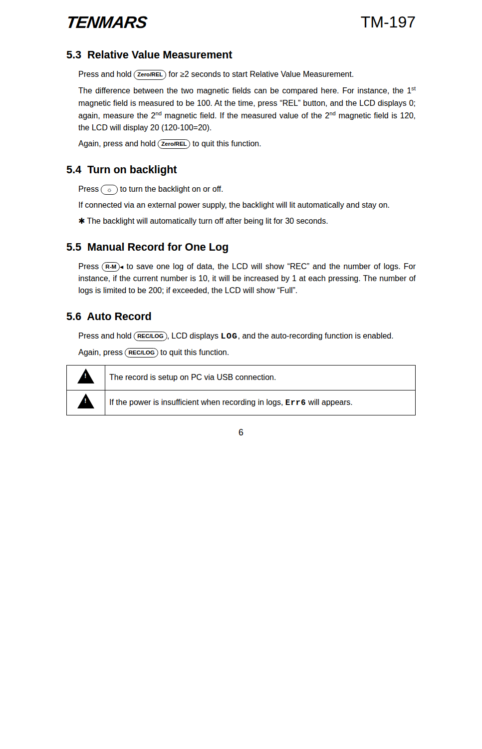TENMARS
TM-197
5.3 Relative Value Measurement
Press and hold Zero/REL for ≥2 seconds to start Relative Value Measurement.
The difference between the two magnetic fields can be compared here. For instance, the 1st magnetic field is measured to be 100. At the time, press “REL” button, and the LCD displays 0; again, measure the 2nd magnetic field. If the measured value of the 2nd magnetic field is 120, the LCD will display 20 (120-100=20).
Again, press and hold Zero/REL to quit this function.
5.4 Turn on backlight
Press ☼ to turn the backlight on or off.
If connected via an external power supply, the backlight will lit automatically and stay on.
✱ The backlight will automatically turn off after being lit for 30 seconds.
5.5 Manual Record for One Log
Press R-M◂ to save one log of data, the LCD will show “REC” and the number of logs. For instance, if the current number is 10, it will be increased by 1 at each pressing. The number of logs is limited to be 200; if exceeded, the LCD will show “Full”.
5.6 Auto Record
Press and hold REC/LOG, LCD displays LOG, and the auto-recording function is enabled.
Again, press REC/LOG to quit this function.
| | The record is setup on PC via USB connection. |
| | If the power is insufficient when recording in logs, Err6 will appears. |
6